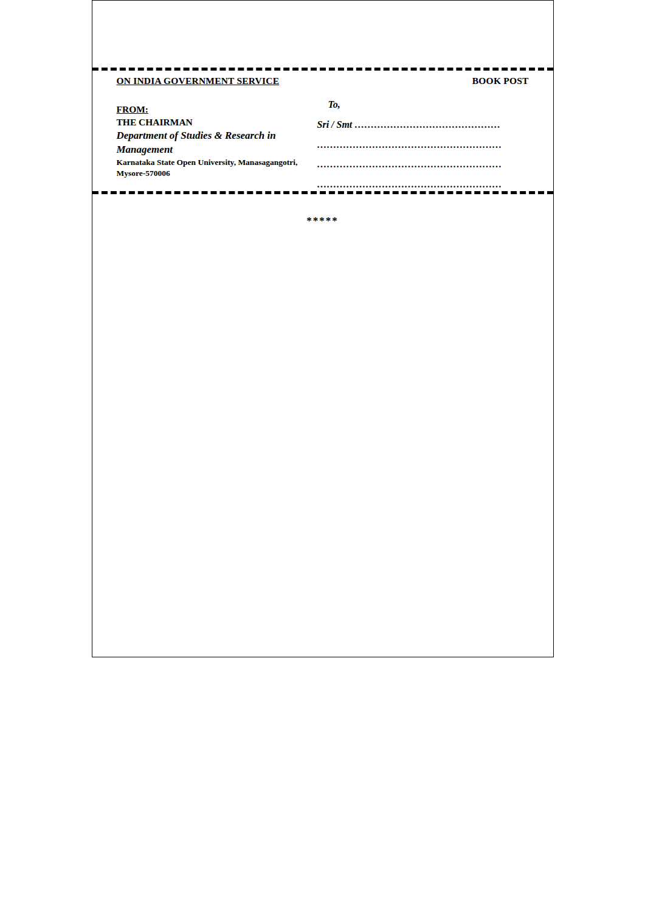ON INDIA GOVERNMENT SERVICE BOOK POST
To,
Sri / Smt ………………………………………
…………………………………………………
…………………………………………………
…………………………………………………
FROM:
THE CHAIRMAN
Department of Studies & Research in Management
Karnataka State Open University, Manasagangotri, Mysore-570006
*****